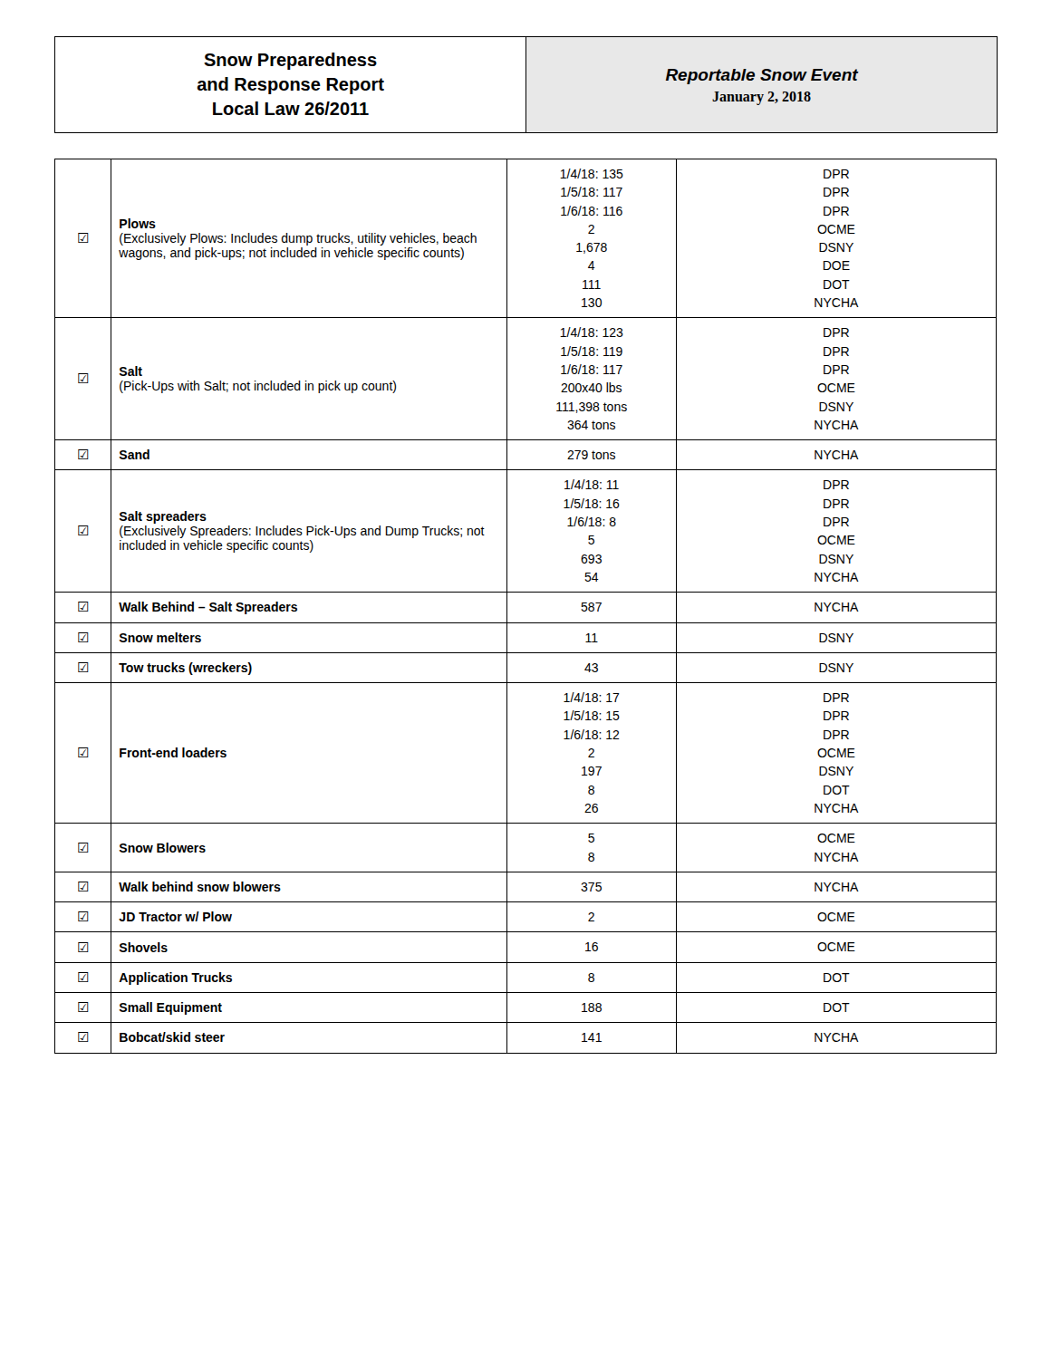Snow Preparedness
and Response Report
Local Law 26/2011
Reportable Snow Event
January 2, 2018
| ☑ | Plows (Exclusively Plows: Includes dump trucks, utility vehicles, beach wagons, and pick-ups; not included in vehicle specific counts) | 1/4/18: 135 1/5/18: 117 1/6/18: 116 2 1,678 4 111 130 | DPR DPR DPR OCME DSNY DOE DOT NYCHA |
| ☑ | Salt (Pick-Ups with Salt; not included in pick up count) | 1/4/18: 123 1/5/18: 119 1/6/18: 117 200x40 lbs 111,398 tons 364 tons | DPR DPR DPR OCME DSNY NYCHA |
| ☑ | Sand | 279 tons | NYCHA |
| ☑ | Salt spreaders (Exclusively Spreaders: Includes Pick-Ups and Dump Trucks; not included in vehicle specific counts) | 1/4/18: 11 1/5/18: 16 1/6/18: 8 5 693 54 | DPR DPR DPR OCME DSNY NYCHA |
| ☑ | Walk Behind – Salt Spreaders | 587 | NYCHA |
| ☑ | Snow melters | 11 | DSNY |
| ☑ | Tow trucks (wreckers) | 43 | DSNY |
| ☑ | Front-end loaders | 1/4/18: 17 1/5/18: 15 1/6/18: 12 2 197 8 26 | DPR DPR DPR OCME DSNY DOT NYCHA |
| ☑ | Snow Blowers | 5 8 | OCME NYCHA |
| ☑ | Walk behind snow blowers | 375 | NYCHA |
| ☑ | JD Tractor w/ Plow | 2 | OCME |
| ☑ | Shovels | 16 | OCME |
| ☑ | Application Trucks | 8 | DOT |
| ☑ | Small Equipment | 188 | DOT |
| ☑ | Bobcat/skid steer | 141 | NYCHA |